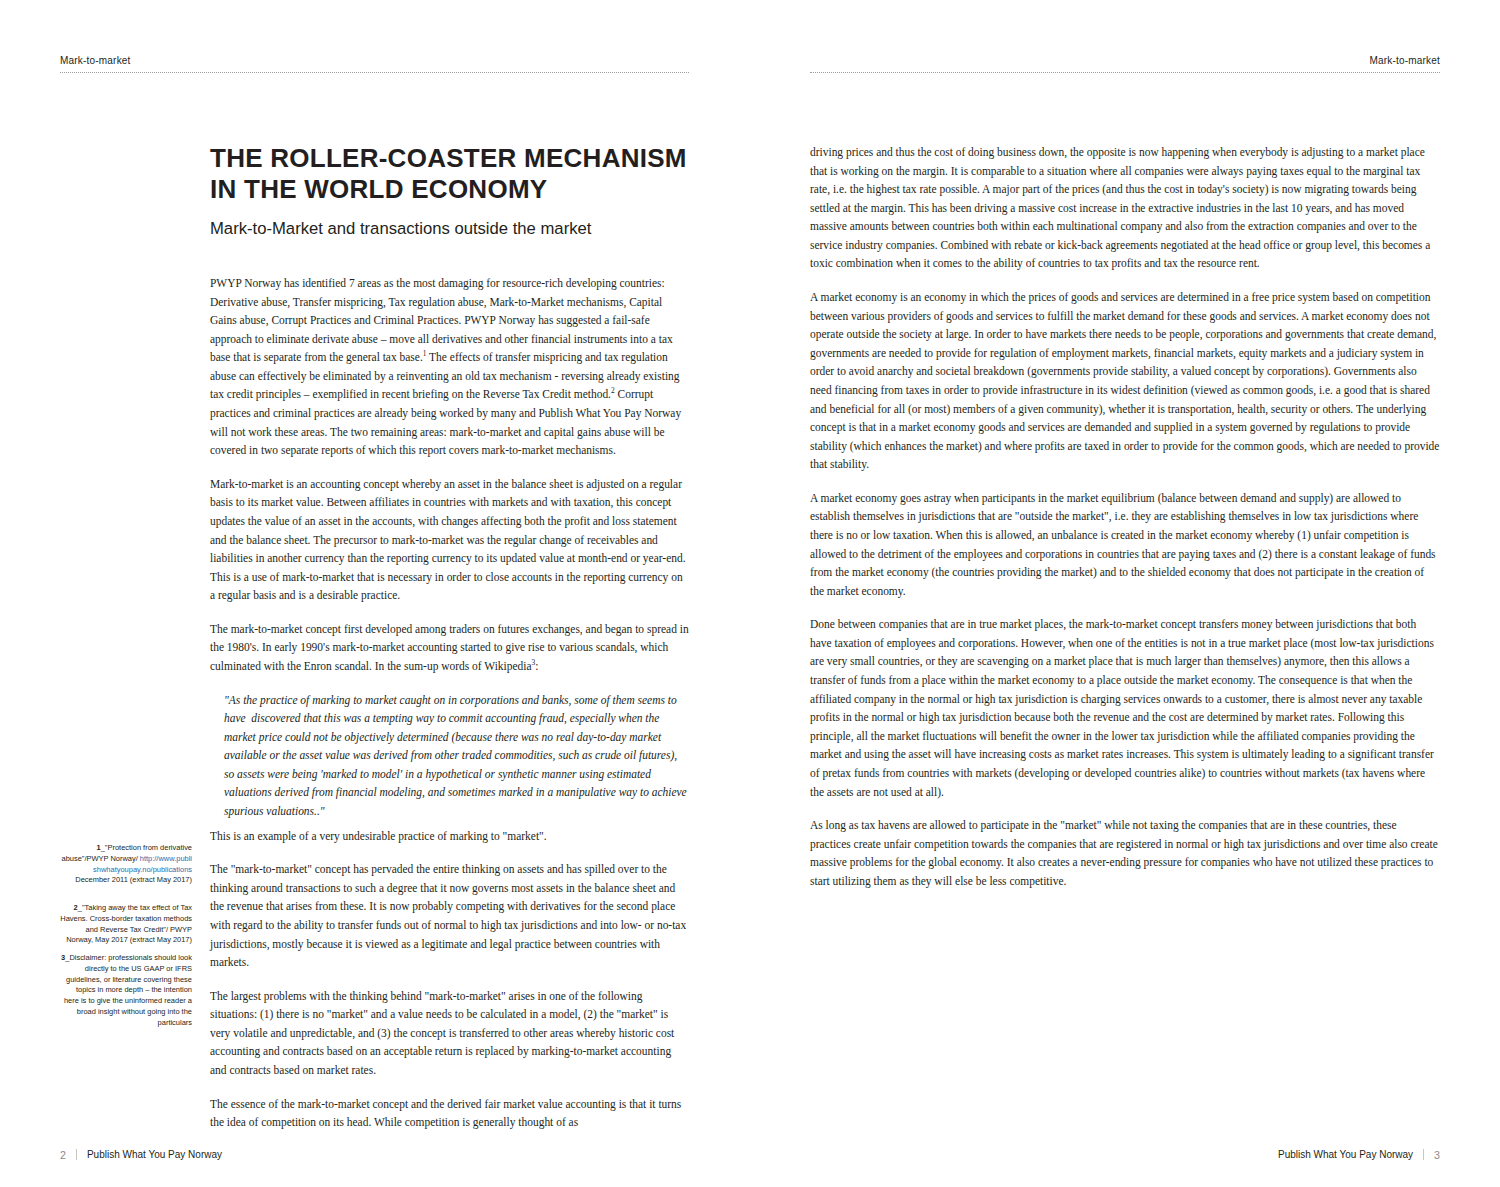Mark-to-market
1_"Protection from derivative abuse"/PWYP Norway/ http://www.publishwhatyoupay.no/publications December 2011 (extract May 2017)
2_"Taking away the tax effect of Tax Havens. Cross-border taxation methods and Reverse Tax Credit"/ PWYP Norway, May 2017 (extract May 2017)
3_Disclaimer: professionals should look directly to the US GAAP or IFRS guidelines, or literature covering these topics in more depth – the intention here is to give the uninformed reader a broad insight without going into the particulars
The Roller-Coaster Mechanism
in the World Economy
Mark-to-Market and transactions outside the market
PWYP Norway has identified 7 areas as the most damaging for resource-rich developing countries: Derivative abuse, Transfer mispricing, Tax regulation abuse, Mark-to-Market mechanisms, Capital Gains abuse, Corrupt Practices and Criminal Practices. PWYP Norway has suggested a fail-safe approach to eliminate derivate abuse – move all derivatives and other financial instruments into a tax base that is separate from the general tax base.1 The effects of transfer mispricing and tax regulation abuse can effectively be eliminated by a reinventing an old tax mechanism - reversing already existing tax credit principles – exemplified in recent briefing on the Reverse Tax Credit method.2 Corrupt practices and criminal practices are already being worked by many and Publish What You Pay Norway will not work these areas. The two remaining areas: mark-to-market and capital gains abuse will be covered in two separate reports of which this report covers mark-to-market mechanisms.
Mark-to-market is an accounting concept whereby an asset in the balance sheet is adjusted on a regular basis to its market value. Between affiliates in countries with markets and with taxation, this concept updates the value of an asset in the accounts, with changes affecting both the profit and loss statement and the balance sheet. The precursor to mark-to-market was the regular change of receivables and liabilities in another currency than the reporting currency to its updated value at month-end or year-end. This is a use of mark-to-market that is necessary in order to close accounts in the reporting currency on a regular basis and is a desirable practice.
The mark-to-market concept first developed among traders on futures exchanges, and began to spread in the 1980's. In early 1990's mark-to-market accounting started to give rise to various scandals, which culminated with the Enron scandal. In the sum-up words of Wikipedia3:
"As the practice of marking to market caught on in corporations and banks, some of them seems to have discovered that this was a tempting way to commit accounting fraud, especially when the market price could not be objectively determined (because there was no real day-to-day market available or the asset value was derived from other traded commodities, such as crude oil futures), so assets were being 'marked to model' in a hypothetical or synthetic manner using estimated valuations derived from financial modeling, and sometimes marked in a manipulative way to achieve spurious valuations.."
This is an example of a very undesirable practice of marking to "market".
The "mark-to-market" concept has pervaded the entire thinking on assets and has spilled over to the thinking around transactions to such a degree that it now governs most assets in the balance sheet and the revenue that arises from these. It is now probably competing with derivatives for the second place with regard to the ability to transfer funds out of normal to high tax jurisdictions and into low- or no-tax jurisdictions, mostly because it is viewed as a legitimate and legal practice between countries with markets.
The largest problems with the thinking behind "mark-to-market" arises in one of the following situations: (1) there is no "market" and a value needs to be calculated in a model, (2) the "market" is very volatile and unpredictable, and (3) the concept is transferred to other areas whereby historic cost accounting and contracts based on an acceptable return is replaced by marking-to-market accounting and contracts based on market rates.
The essence of the mark-to-market concept and the derived fair market value accounting is that it turns the idea of competition on its head. While competition is generally thought of as
2 Publish What You Pay Norway
Mark-to-market
driving prices and thus the cost of doing business down, the opposite is now happening when everybody is adjusting to a market place that is working on the margin. It is comparable to a situation where all companies were always paying taxes equal to the marginal tax rate, i.e. the highest tax rate possible. A major part of the prices (and thus the cost in today's society) is now migrating towards being settled at the margin. This has been driving a massive cost increase in the extractive industries in the last 10 years, and has moved massive amounts between countries both within each multinational company and also from the extraction companies and over to the service industry companies. Combined with rebate or kick-back agreements negotiated at the head office or group level, this becomes a toxic combination when it comes to the ability of countries to tax profits and tax the resource rent.
A market economy is an economy in which the prices of goods and services are determined in a free price system based on competition between various providers of goods and services to fulfill the market demand for these goods and services. A market economy does not operate outside the society at large. In order to have markets there needs to be people, corporations and governments that create demand, governments are needed to provide for regulation of employment markets, financial markets, equity markets and a judiciary system in order to avoid anarchy and societal breakdown (governments provide stability, a valued concept by corporations). Governments also need financing from taxes in order to provide infrastructure in its widest definition (viewed as common goods, i.e. a good that is shared and beneficial for all (or most) members of a given community), whether it is transportation, health, security or others. The underlying concept is that in a market economy goods and services are demanded and supplied in a system governed by regulations to provide stability (which enhances the market) and where profits are taxed in order to provide for the common goods, which are needed to provide that stability.
A market economy goes astray when participants in the market equilibrium (balance between demand and supply) are allowed to establish themselves in jurisdictions that are "outside the market", i.e. they are establishing themselves in low tax jurisdictions where there is no or low taxation. When this is allowed, an unbalance is created in the market economy whereby (1) unfair competition is allowed to the detriment of the employees and corporations in countries that are paying taxes and (2) there is a constant leakage of funds from the market economy (the countries providing the market) and to the shielded economy that does not participate in the creation of the market economy.
Done between companies that are in true market places, the mark-to-market concept transfers money between jurisdictions that both have taxation of employees and corporations. However, when one of the entities is not in a true market place (most low-tax jurisdictions are very small countries, or they are scavenging on a market place that is much larger than themselves) anymore, then this allows a transfer of funds from a place within the market economy to a place outside the market economy. The consequence is that when the affiliated company in the normal or high tax jurisdiction is charging services onwards to a customer, there is almost never any taxable profits in the normal or high tax jurisdiction because both the revenue and the cost are determined by market rates. Following this principle, all the market fluctuations will benefit the owner in the lower tax jurisdiction while the affiliated companies providing the market and using the asset will have increasing costs as market rates increases. This system is ultimately leading to a significant transfer of pretax funds from countries with markets (developing or developed countries alike) to countries without markets (tax havens where the assets are not used at all).
As long as tax havens are allowed to participate in the "market" while not taxing the companies that are in these countries, these practices create unfair competition towards the companies that are registered in normal or high tax jurisdictions and over time also create massive problems for the global economy. It also creates a never-ending pressure for companies who have not utilized these practices to start utilizing them as they will else be less competitive.
Publish What You Pay Norway 3